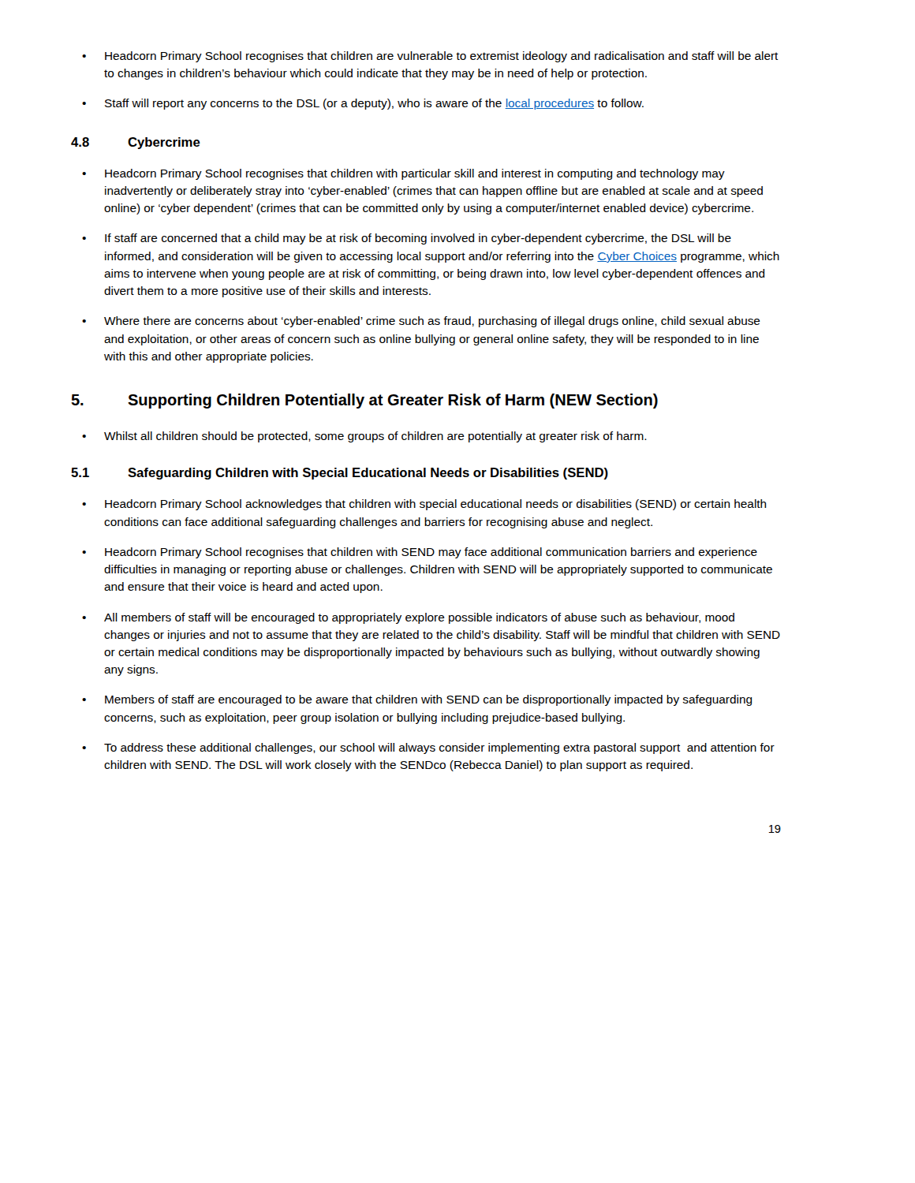Headcorn Primary School recognises that children are vulnerable to extremist ideology and radicalisation and staff will be alert to changes in children’s behaviour which could indicate that they may be in need of help or protection.
Staff will report any concerns to the DSL (or a deputy), who is aware of the local procedures to follow.
4.8 Cybercrime
Headcorn Primary School recognises that children with particular skill and interest in computing and technology may inadvertently or deliberately stray into ‘cyber-enabled’ (crimes that can happen offline but are enabled at scale and at speed online) or ‘cyber dependent’ (crimes that can be committed only by using a computer/internet enabled device) cybercrime.
If staff are concerned that a child may be at risk of becoming involved in cyber-dependent cybercrime, the DSL will be informed, and consideration will be given to accessing local support and/or referring into the Cyber Choices programme, which aims to intervene when young people are at risk of committing, or being drawn into, low level cyber-dependent offences and divert them to a more positive use of their skills and interests.
Where there are concerns about ‘cyber-enabled’ crime such as fraud, purchasing of illegal drugs online, child sexual abuse and exploitation, or other areas of concern such as online bullying or general online safety, they will be responded to in line with this and other appropriate policies.
5. Supporting Children Potentially at Greater Risk of Harm (NEW Section)
Whilst all children should be protected, some groups of children are potentially at greater risk of harm.
5.1 Safeguarding Children with Special Educational Needs or Disabilities (SEND)
Headcorn Primary School acknowledges that children with special educational needs or disabilities (SEND) or certain health conditions can face additional safeguarding challenges and barriers for recognising abuse and neglect.
Headcorn Primary School recognises that children with SEND may face additional communication barriers and experience difficulties in managing or reporting abuse or challenges. Children with SEND will be appropriately supported to communicate and ensure that their voice is heard and acted upon.
All members of staff will be encouraged to appropriately explore possible indicators of abuse such as behaviour, mood changes or injuries and not to assume that they are related to the child’s disability. Staff will be mindful that children with SEND or certain medical conditions may be disproportionally impacted by behaviours such as bullying, without outwardly showing any signs.
Members of staff are encouraged to be aware that children with SEND can be disproportionally impacted by safeguarding concerns, such as exploitation, peer group isolation or bullying including prejudice-based bullying.
To address these additional challenges, our school will always consider implementing extra pastoral support and attention for children with SEND. The DSL will work closely with the SENDco (Rebecca Daniel) to plan support as required.
19